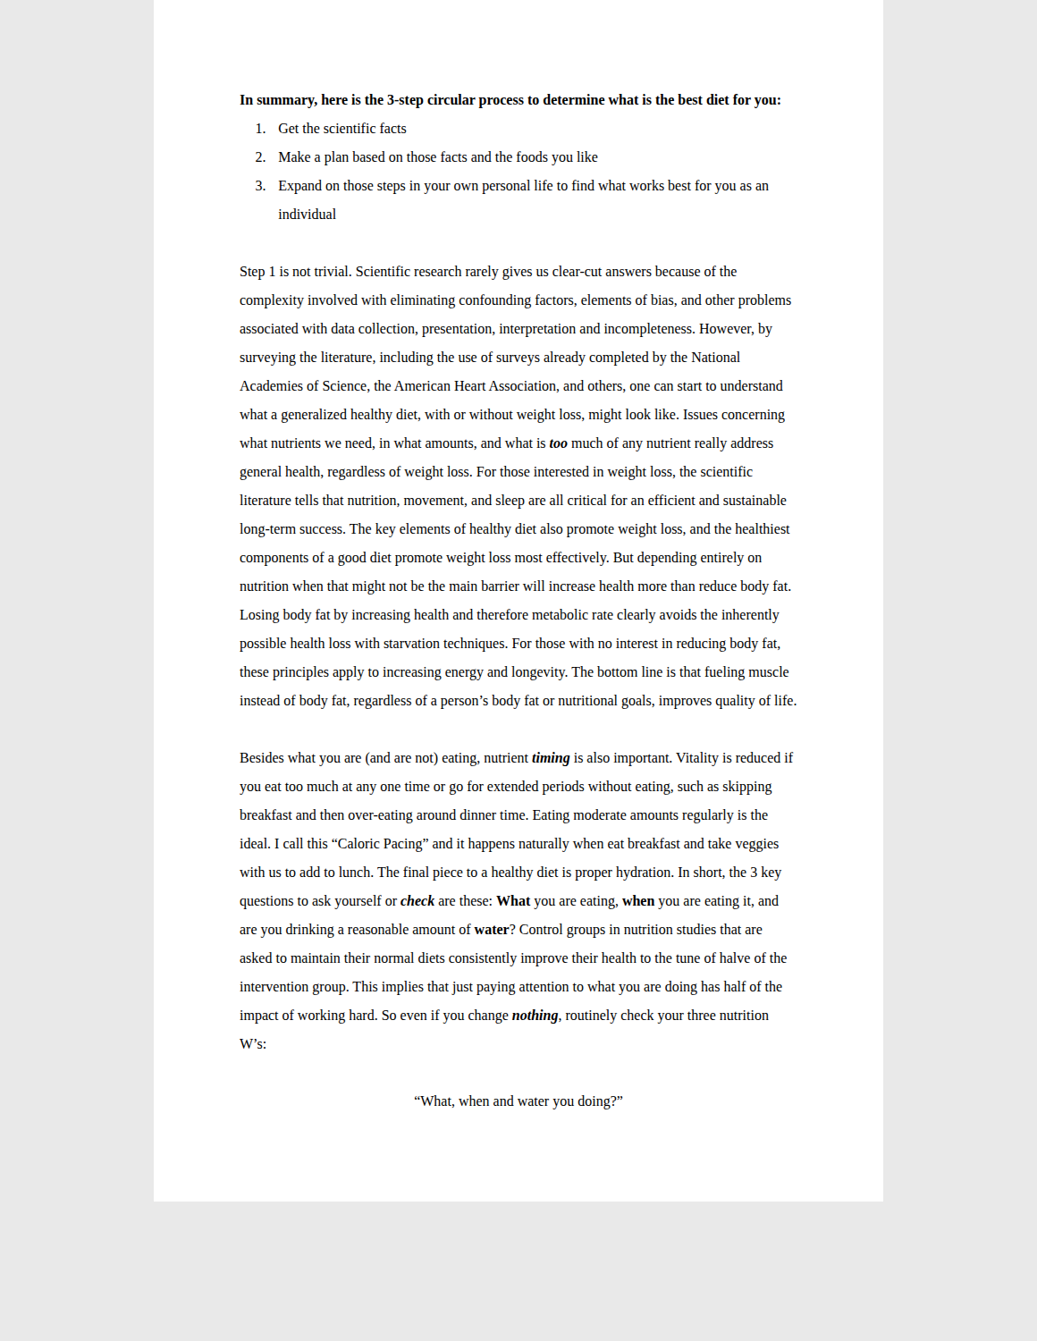In summary, here is the 3-step circular process to determine what is the best diet for you:
Get the scientific facts
Make a plan based on those facts and the foods you like
Expand on those steps in your own personal life to find what works best for you as an individual
Step 1 is not trivial. Scientific research rarely gives us clear-cut answers because of the complexity involved with eliminating confounding factors, elements of bias, and other problems associated with data collection, presentation, interpretation and incompleteness. However, by surveying the literature, including the use of surveys already completed by the National Academies of Science, the American Heart Association, and others, one can start to understand what a generalized healthy diet, with or without weight loss, might look like. Issues concerning what nutrients we need, in what amounts, and what is too much of any nutrient really address general health, regardless of weight loss. For those interested in weight loss, the scientific literature tells that nutrition, movement, and sleep are all critical for an efficient and sustainable long-term success. The key elements of healthy diet also promote weight loss, and the healthiest components of a good diet promote weight loss most effectively. But depending entirely on nutrition when that might not be the main barrier will increase health more than reduce body fat. Losing body fat by increasing health and therefore metabolic rate clearly avoids the inherently possible health loss with starvation techniques. For those with no interest in reducing body fat, these principles apply to increasing energy and longevity. The bottom line is that fueling muscle instead of body fat, regardless of a person’s body fat or nutritional goals, improves quality of life.
Besides what you are (and are not) eating, nutrient timing is also important. Vitality is reduced if you eat too much at any one time or go for extended periods without eating, such as skipping breakfast and then over-eating around dinner time. Eating moderate amounts regularly is the ideal. I call this “Caloric Pacing” and it happens naturally when eat breakfast and take veggies with us to add to lunch. The final piece to a healthy diet is proper hydration. In short, the 3 key questions to ask yourself or check are these: What you are eating, when you are eating it, and are you drinking a reasonable amount of water? Control groups in nutrition studies that are asked to maintain their normal diets consistently improve their health to the tune of halve of the intervention group. This implies that just paying attention to what you are doing has half of the impact of working hard. So even if you change nothing, routinely check your three nutrition W’s:
“What, when and water you doing?”